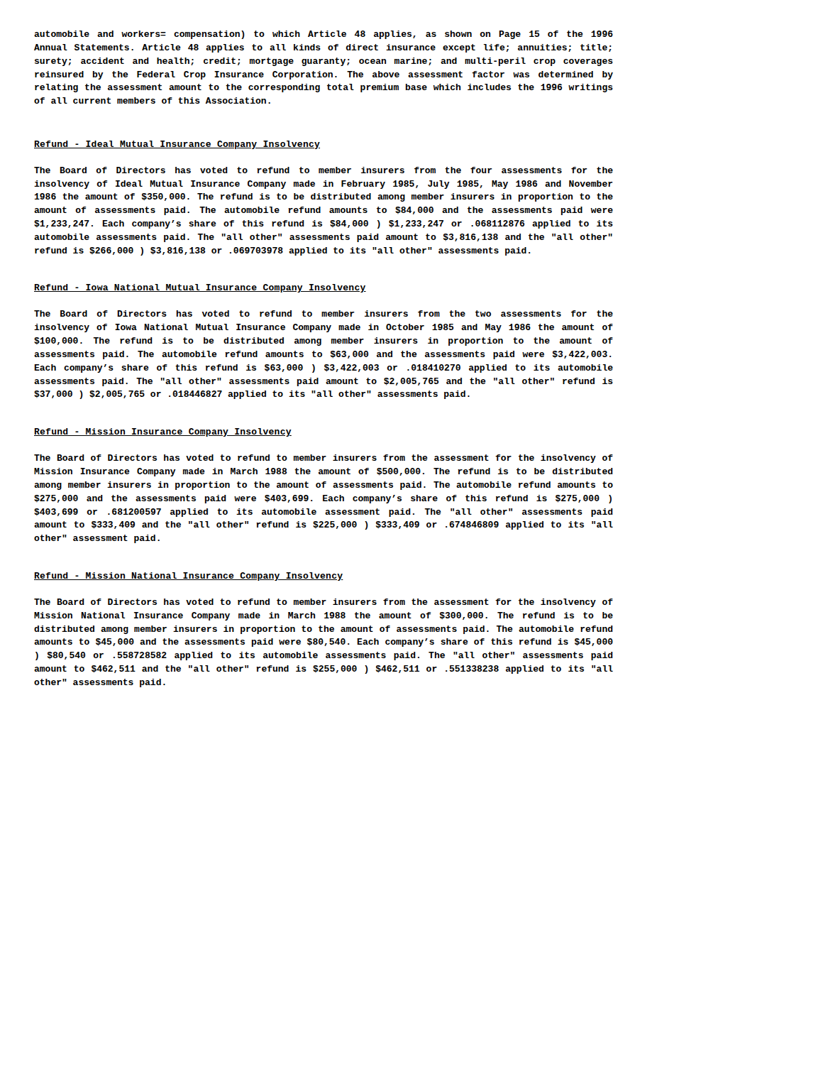automobile and workers= compensation) to which Article 48 applies, as shown on Page 15 of the 1996 Annual Statements. Article 48 applies to all kinds of direct insurance except life; annuities; title; surety; accident and health; credit; mortgage guaranty; ocean marine; and multi-peril crop coverages reinsured by the Federal Crop Insurance Corporation. The above assessment factor was determined by relating the assessment amount to the corresponding total premium base which includes the 1996 writings of all current members of this Association.
Refund - Ideal Mutual Insurance Company Insolvency
The Board of Directors has voted to refund to member insurers from the four assessments for the insolvency of Ideal Mutual Insurance Company made in February 1985, July 1985, May 1986 and November 1986 the amount of $350,000. The refund is to be distributed among member insurers in proportion to the amount of assessments paid. The automobile refund amounts to $84,000 and the assessments paid were $1,233,247. Each company’s share of this refund is $84,000 ) $1,233,247 or .068112876 applied to its automobile assessments paid. The "all other" assessments paid amount to $3,816,138 and the "all other" refund is $266,000 ) $3,816,138 or .069703978 applied to its "all other" assessments paid.
Refund - Iowa National Mutual Insurance Company Insolvency
The Board of Directors has voted to refund to member insurers from the two assessments for the insolvency of Iowa National Mutual Insurance Company made in October 1985 and May 1986 the amount of $100,000. The refund is to be distributed among member insurers in proportion to the amount of assessments paid. The automobile refund amounts to $63,000 and the assessments paid were $3,422,003. Each company’s share of this refund is $63,000 ) $3,422,003 or .018410270 applied to its automobile assessments paid. The "all other" assessments paid amount to $2,005,765 and the "all other" refund is $37,000 ) $2,005,765 or .018446827 applied to its "all other" assessments paid.
Refund - Mission Insurance Company Insolvency
The Board of Directors has voted to refund to member insurers from the assessment for the insolvency of Mission Insurance Company made in March 1988 the amount of $500,000. The refund is to be distributed among member insurers in proportion to the amount of assessments paid. The automobile refund amounts to $275,000 and the assessments paid were $403,699. Each company’s share of this refund is $275,000 ) $403,699 or .681200597 applied to its automobile assessment paid. The "all other" assessments paid amount to $333,409 and the "all other" refund is $225,000 ) $333,409 or .674846809 applied to its "all other" assessment paid.
Refund - Mission National Insurance Company Insolvency
The Board of Directors has voted to refund to member insurers from the assessment for the insolvency of Mission National Insurance Company made in March 1988 the amount of $300,000. The refund is to be distributed among member insurers in proportion to the amount of assessments paid. The automobile refund amounts to $45,000 and the assessments paid were $80,540. Each company’s share of this refund is $45,000 ) $80,540 or .558728582 applied to its automobile assessments paid. The "all other" assessments paid amount to $462,511 and the "all other" refund is $255,000 ) $462,511 or .551338238 applied to its "all other" assessments paid.